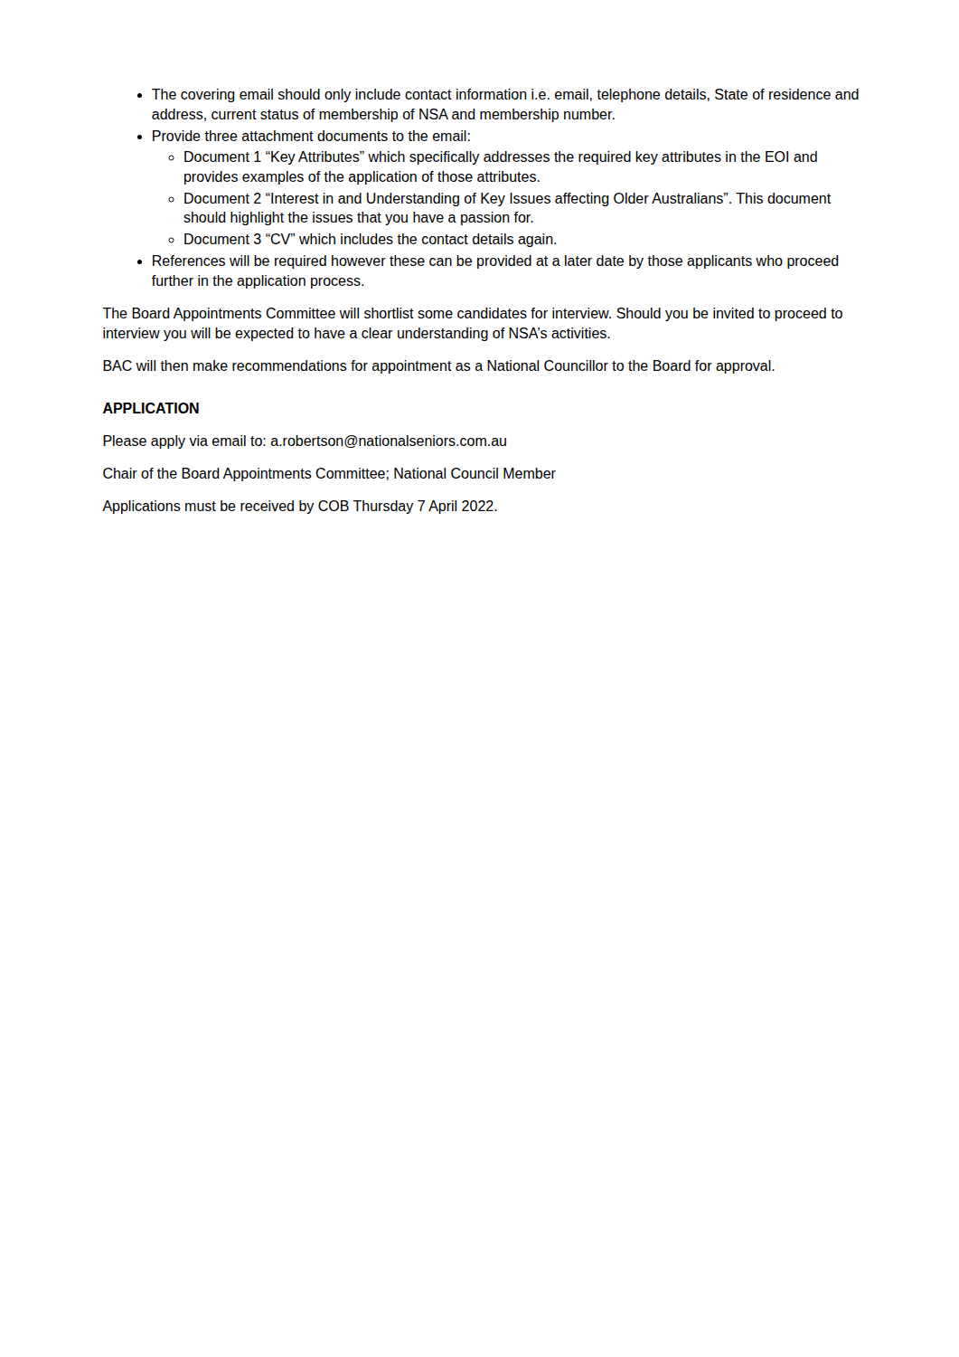The covering email should only include contact information i.e. email, telephone details, State of residence and address, current status of membership of NSA and membership number.
Provide three attachment documents to the email:
Document 1 “Key Attributes” which specifically addresses the required key attributes in the EOI and provides examples of the application of those attributes.
Document 2 “Interest in and Understanding of Key Issues affecting Older Australians”. This document should highlight the issues that you have a passion for.
Document 3 “CV” which includes the contact details again.
References will be required however these can be provided at a later date by those applicants who proceed further in the application process.
The Board Appointments Committee will shortlist some candidates for interview. Should you be invited to proceed to interview you will be expected to have a clear understanding of NSA’s activities.
BAC will then make recommendations for appointment as a National Councillor to the Board for approval.
APPLICATION
Please apply via email to: a.robertson@nationalseniors.com.au
Chair of the Board Appointments Committee; National Council Member
Applications must be received by COB Thursday 7 April 2022.